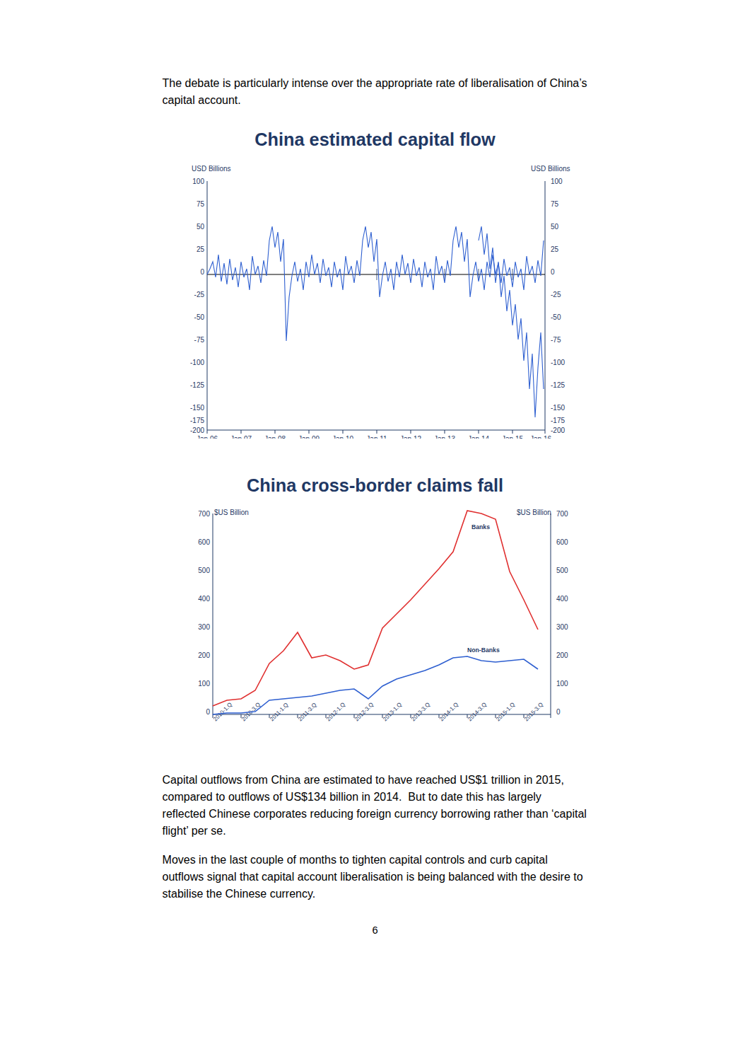The debate is particularly intense over the appropriate rate of liberalisation of China’s capital account.
China estimated capital flow
USD Billions USD Billions 100 75 50 25 0 -25 -50 -75 -100 -125 -150 -175 -200 100 75 50 25 0 -25 -50 -75 -100 -125 -150 -175 -200 Jan 06 Jan 07 Jan 08 Jan 09 Jan 10 Jan 11 Jan 12 Jan 13 Jan 14 Jan 15 Jan 16
China cross-border claims fall
$US Billion $US Billion 700 600 500 400 300 200 100 0 700 600 500 400 300 200 100 0 2010-1.Q 2010-3.Q 2011-1.Q 2011-3.Q 2012-1.Q 2012-3.Q 2013-1.Q 2013-3.Q 2014-1.Q 2014-3.Q 2015-1.Q 2015-3.Q Banks Non-Banks
Capital outflows from China are estimated to have reached US$1 trillion in 2015, compared to outflows of US$134 billion in 2014. But to date this has largely reflected Chinese corporates reducing foreign currency borrowing rather than ‘capital flight’ per se.
Moves in the last couple of months to tighten capital controls and curb capital outflows signal that capital account liberalisation is being balanced with the desire to stabilise the Chinese currency.
6